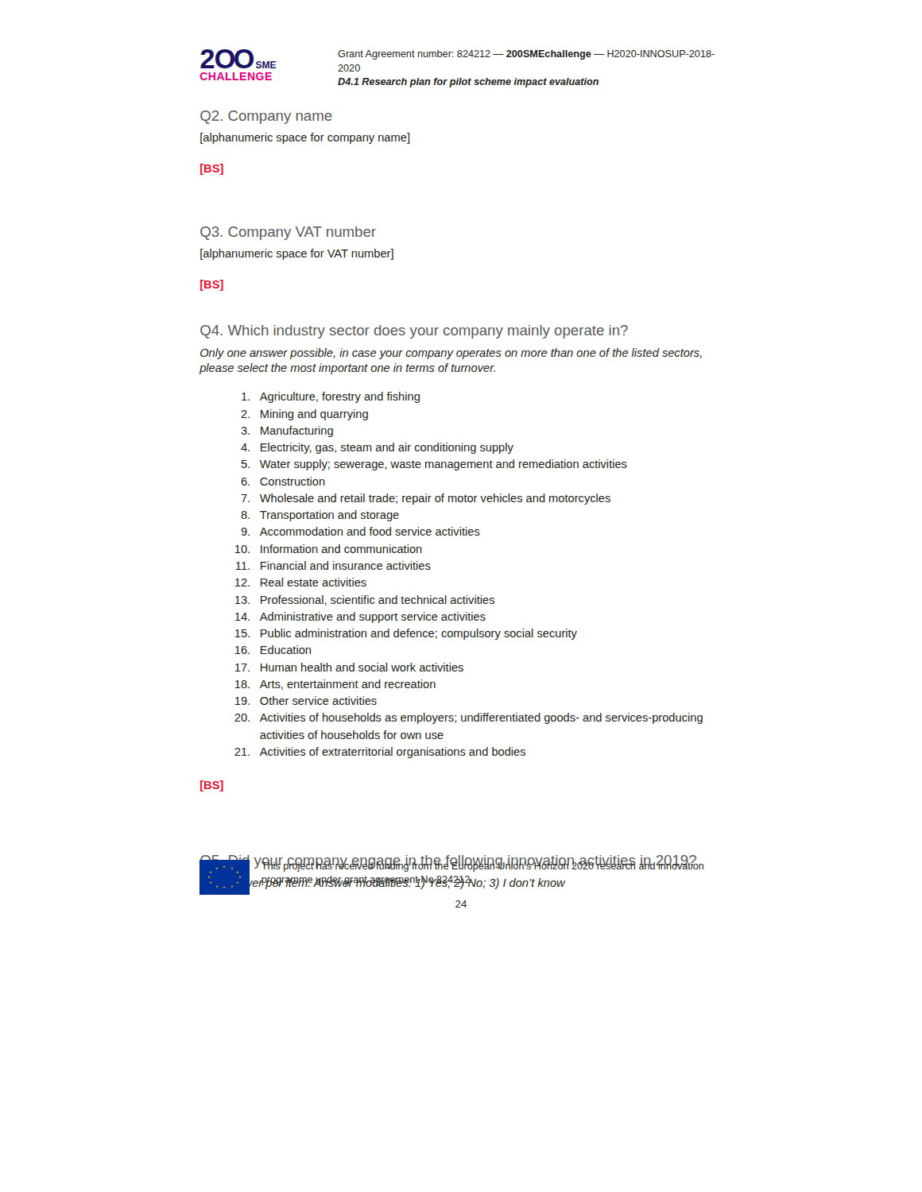2OO SME
CHALLENGE
Grant Agreement number: 824212 — 200SMEchallenge — H2020-INNOSUP-2018-2020
D4.1 Research plan for pilot scheme impact evaluation
Q2. Company name
[alphanumeric space for company name]
[BS]
Q3. Company VAT number
[alphanumeric space for VAT number]
[BS]
Q4. Which industry sector does your company mainly operate in?
Only one answer possible, in case your company operates on more than one of the listed sectors, please select the most important one in terms of turnover.
Agriculture, forestry and fishing
Mining and quarrying
Manufacturing
Electricity, gas, steam and air conditioning supply
Water supply; sewerage, waste management and remediation activities
Construction
Wholesale and retail trade; repair of motor vehicles and motorcycles
Transportation and storage
Accommodation and food service activities
Information and communication
Financial and insurance activities
Real estate activities
Professional, scientific and technical activities
Administrative and support service activities
Public administration and defence; compulsory social security
Education
Human health and social work activities
Arts, entertainment and recreation
Other service activities
Activities of households as employers; undifferentiated goods- and services-producing activities of households for own use
Activities of extraterritorial organisations and bodies
[BS]
Q5. Did your company engage in the following innovation activities in 2019?
One answer per item. Answer modalities: 1) Yes; 2) No; 3) I don’t know
★ ★ ★ ★ ★ ★ ★ ★ ★ ★ ★ ★
This project has received funding from the European Union’s Horizon 2020 research and innovation programme under grant agreement No 824212.
24